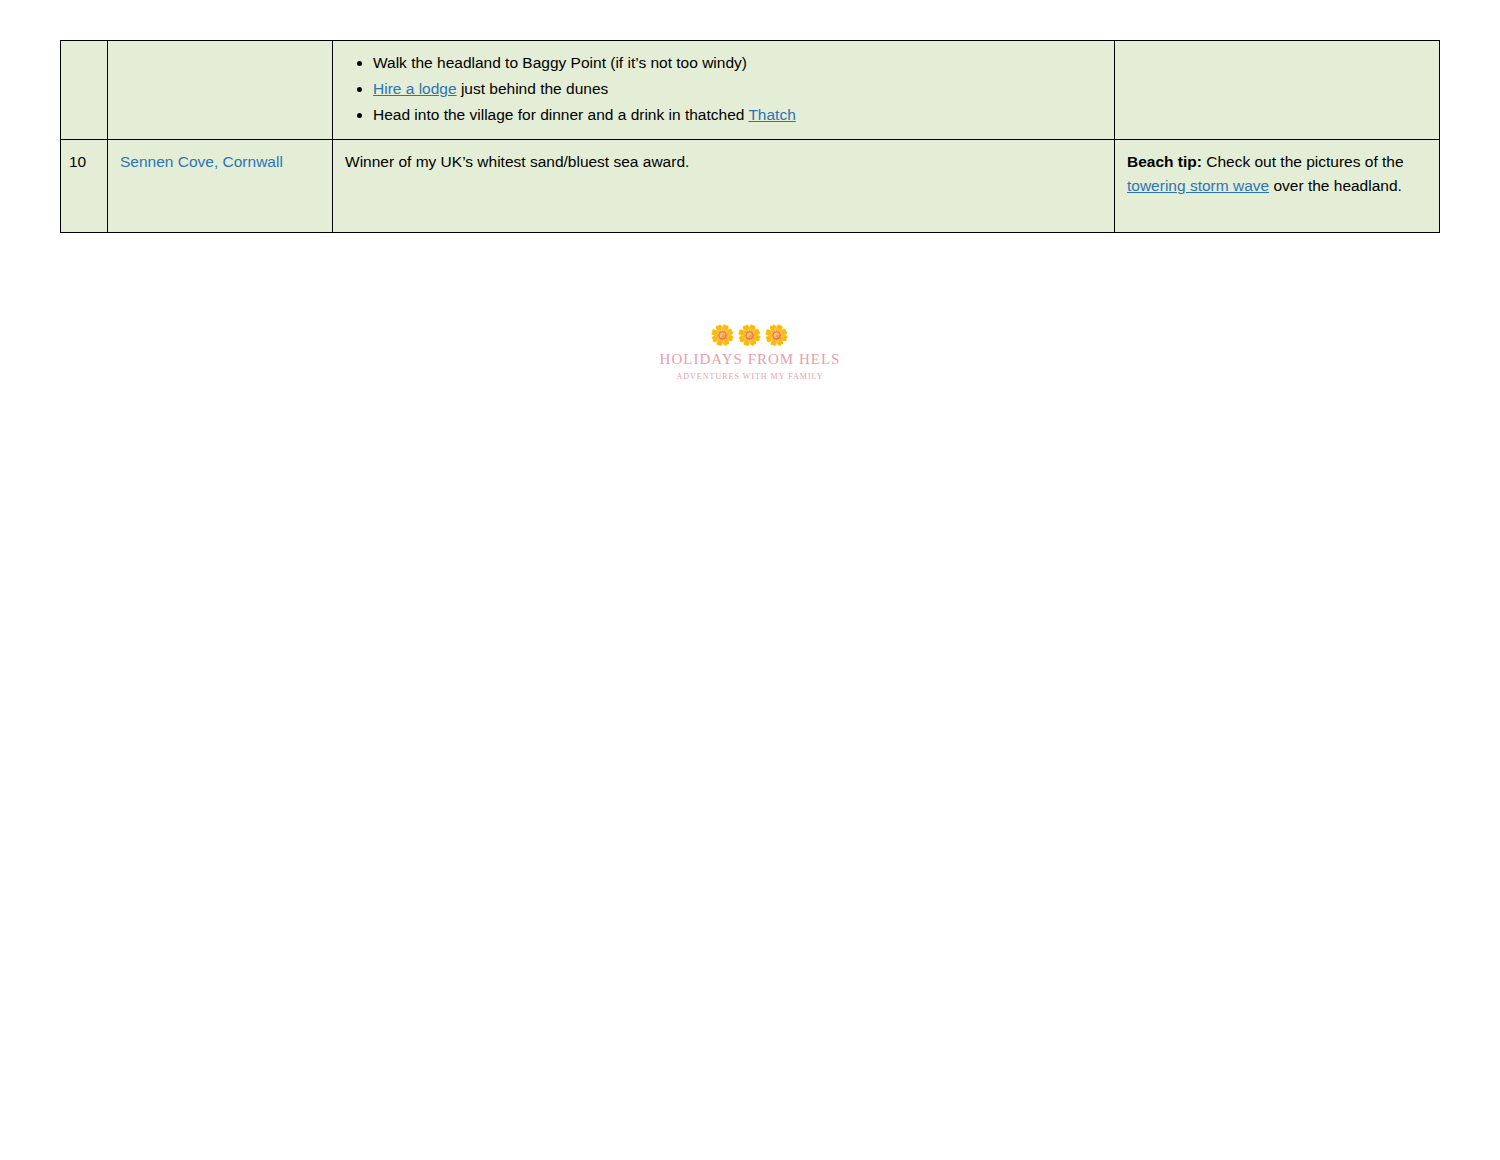| | | Walk the headland to Baggy Point (if it’s not too windy) Hire a lodge just behind the dunes Head into the village for dinner and a drink in thatched Thatch | |
| 10 | Sennen Cove, Cornwall | Winner of my UK’s whitest sand/bluest sea award. | Beach tip: Check out the pictures of the towering storm wave over the headland. |
🌼🌼🌼
HOLIDAYS FROM HELS
ADVENTURES WITH MY FAMILY